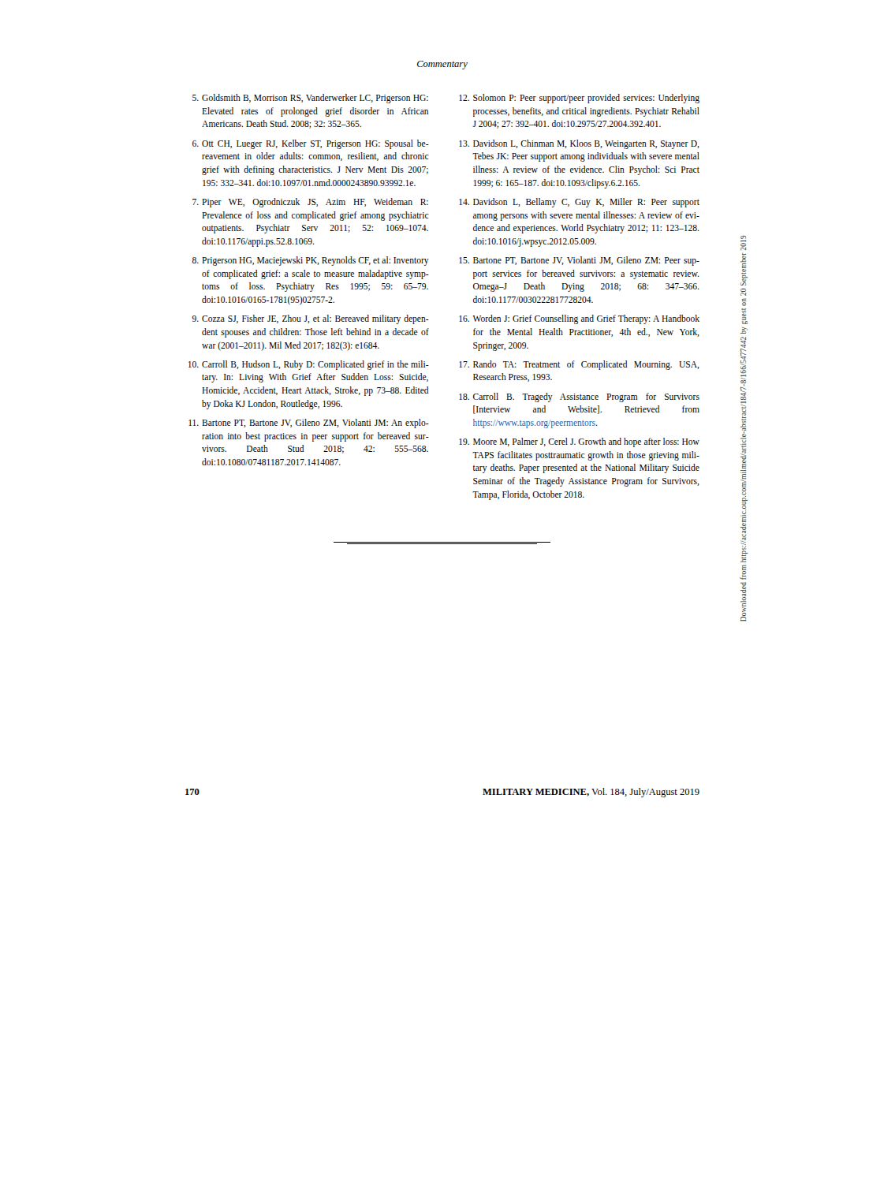Commentary
5. Goldsmith B, Morrison RS, Vanderwerker LC, Prigerson HG: Elevated rates of prolonged grief disorder in African Americans. Death Stud. 2008; 32: 352–365.
6. Ott CH, Lueger RJ, Kelber ST, Prigerson HG: Spousal bereavement in older adults: common, resilient, and chronic grief with defining characteristics. J Nerv Ment Dis 2007; 195: 332–341. doi:10.1097/01.nmd.0000243890.93992.1e.
7. Piper WE, Ogrodniczuk JS, Azim HF, Weideman R: Prevalence of loss and complicated grief among psychiatric outpatients. Psychiatr Serv 2011; 52: 1069–1074. doi:10.1176/appi.ps.52.8.1069.
8. Prigerson HG, Maciejewski PK, Reynolds CF, et al: Inventory of complicated grief: a scale to measure maladaptive symptoms of loss. Psychiatry Res 1995; 59: 65–79. doi:10.1016/0165-1781(95)02757-2.
9. Cozza SJ, Fisher JE, Zhou J, et al: Bereaved military dependent spouses and children: Those left behind in a decade of war (2001–2011). Mil Med 2017; 182(3): e1684.
10. Carroll B, Hudson L, Ruby D: Complicated grief in the military. In: Living With Grief After Sudden Loss: Suicide, Homicide, Accident, Heart Attack, Stroke, pp 73–88. Edited by Doka KJ London, Routledge, 1996.
11. Bartone PT, Bartone JV, Gileno ZM, Violanti JM: An exploration into best practices in peer support for bereaved survivors. Death Stud 2018; 42: 555–568. doi:10.1080/07481187.2017.1414087.
12. Solomon P: Peer support/peer provided services: Underlying processes, benefits, and critical ingredients. Psychiatr Rehabil J 2004; 27: 392–401. doi:10.2975/27.2004.392.401.
13. Davidson L, Chinman M, Kloos B, Weingarten R, Stayner D, Tebes JK: Peer support among individuals with severe mental illness: A review of the evidence. Clin Psychol: Sci Pract 1999; 6: 165–187. doi:10.1093/clipsy.6.2.165.
14. Davidson L, Bellamy C, Guy K, Miller R: Peer support among persons with severe mental illnesses: A review of evidence and experiences. World Psychiatry 2012; 11: 123–128. doi:10.1016/j.wpsyc.2012.05.009.
15. Bartone PT, Bartone JV, Violanti JM, Gileno ZM: Peer support services for bereaved survivors: a systematic review. Omega–J Death Dying 2018; 68: 347–366. doi:10.1177/0030222817728204.
16. Worden J: Grief Counselling and Grief Therapy: A Handbook for the Mental Health Practitioner, 4th ed., New York, Springer, 2009.
17. Rando TA: Treatment of Complicated Mourning. USA, Research Press, 1993.
18. Carroll B. Tragedy Assistance Program for Survivors [Interview and Website]. Retrieved from https://www.taps.org/peermentors.
19. Moore M, Palmer J, Cerel J. Growth and hope after loss: How TAPS facilitates posttraumatic growth in those grieving military deaths. Paper presented at the National Military Suicide Seminar of the Tragedy Assistance Program for Survivors, Tampa, Florida, October 2018.
Downloaded from https://academic.oup.com/milmed/article-abstract/184/7-8/166/5477442 by guest on 20 September 2019
170 MILITARY MEDICINE, Vol. 184, July/August 2019